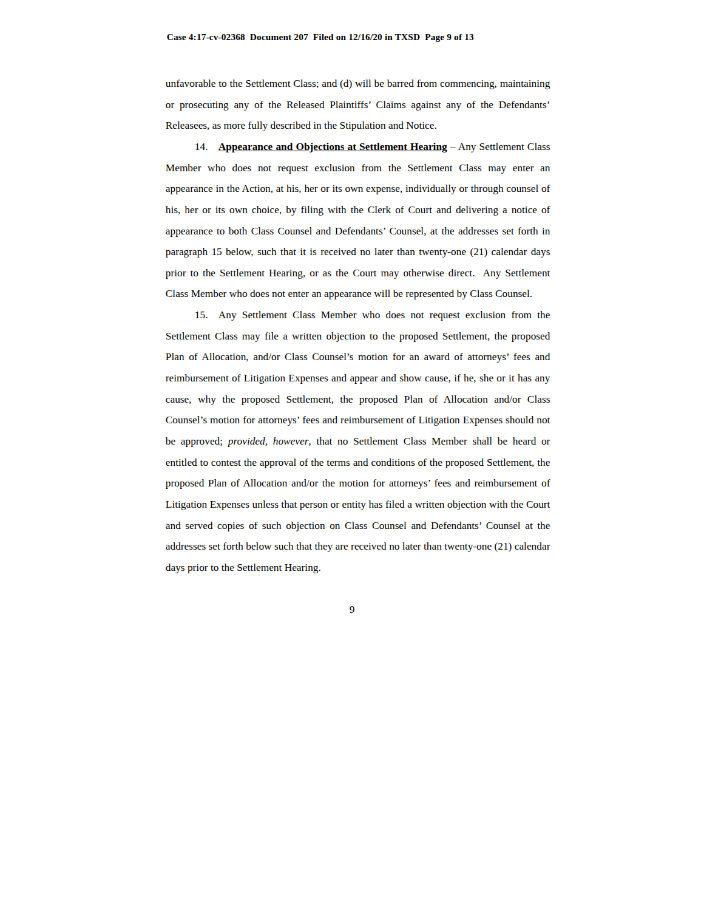Case 4:17-cv-02368 Document 207 Filed on 12/16/20 in TXSD Page 9 of 13
unfavorable to the Settlement Class; and (d) will be barred from commencing, maintaining or prosecuting any of the Released Plaintiffs’ Claims against any of the Defendants’ Releasees, as more fully described in the Stipulation and Notice.
14. Appearance and Objections at Settlement Hearing – Any Settlement Class Member who does not request exclusion from the Settlement Class may enter an appearance in the Action, at his, her or its own expense, individually or through counsel of his, her or its own choice, by filing with the Clerk of Court and delivering a notice of appearance to both Class Counsel and Defendants’ Counsel, at the addresses set forth in paragraph 15 below, such that it is received no later than twenty-one (21) calendar days prior to the Settlement Hearing, or as the Court may otherwise direct. Any Settlement Class Member who does not enter an appearance will be represented by Class Counsel.
15. Any Settlement Class Member who does not request exclusion from the Settlement Class may file a written objection to the proposed Settlement, the proposed Plan of Allocation, and/or Class Counsel’s motion for an award of attorneys’ fees and reimbursement of Litigation Expenses and appear and show cause, if he, she or it has any cause, why the proposed Settlement, the proposed Plan of Allocation and/or Class Counsel’s motion for attorneys’ fees and reimbursement of Litigation Expenses should not be approved; provided, however, that no Settlement Class Member shall be heard or entitled to contest the approval of the terms and conditions of the proposed Settlement, the proposed Plan of Allocation and/or the motion for attorneys’ fees and reimbursement of Litigation Expenses unless that person or entity has filed a written objection with the Court and served copies of such objection on Class Counsel and Defendants’ Counsel at the addresses set forth below such that they are received no later than twenty-one (21) calendar days prior to the Settlement Hearing.
9